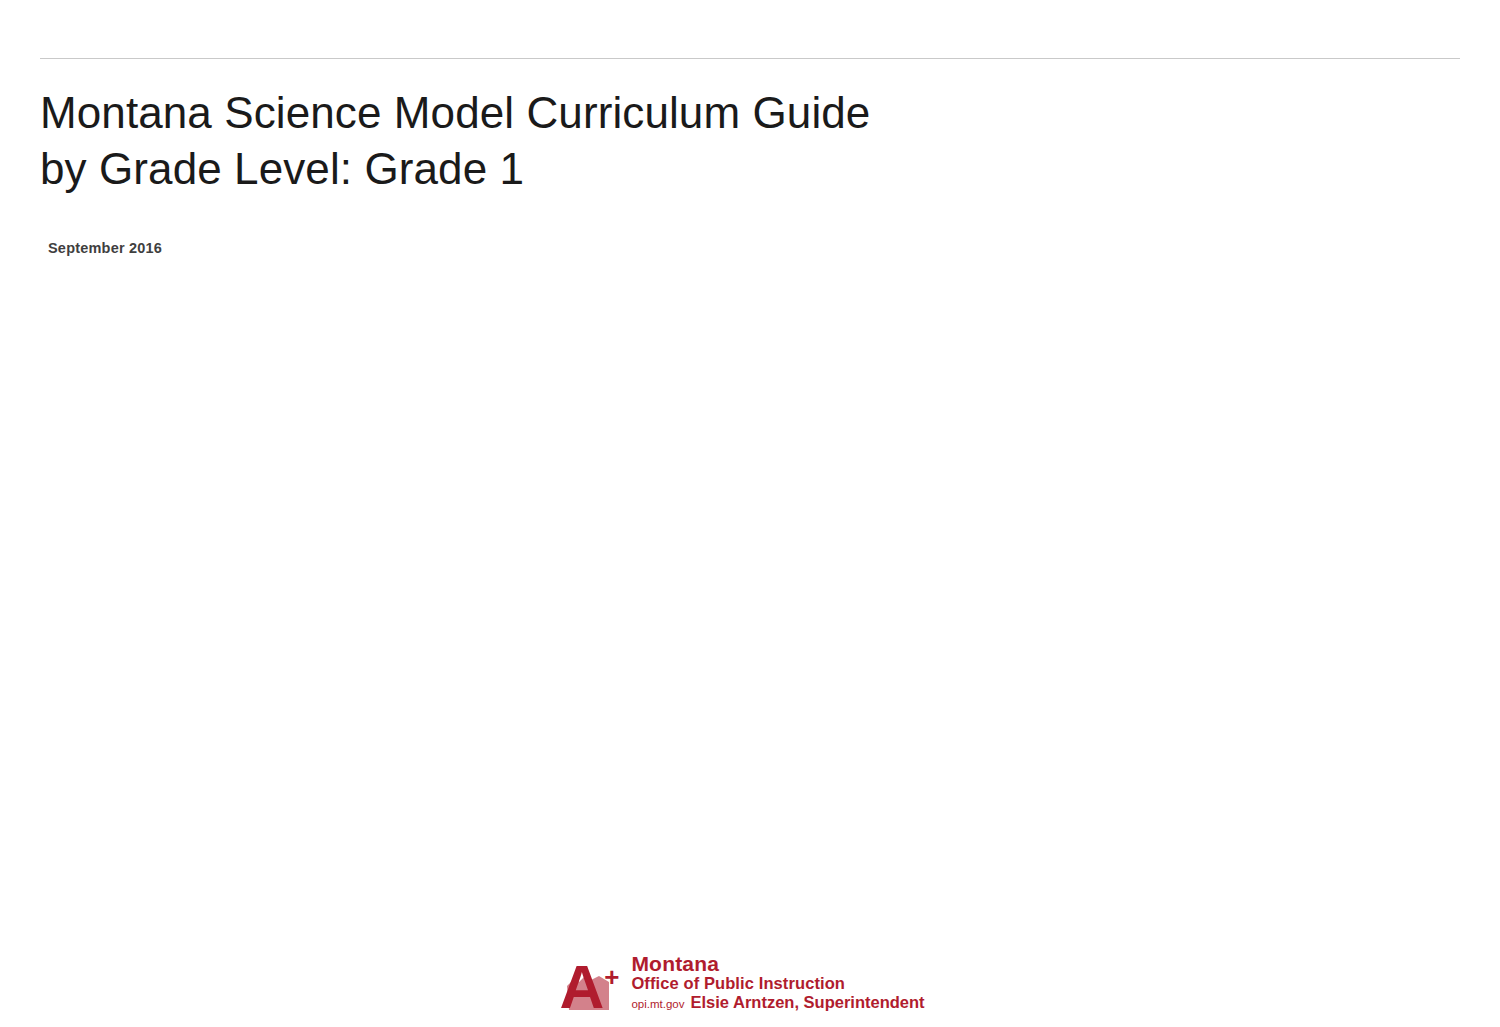Montana Science Model Curriculum Guide
by Grade Level: Grade 1
September 2016
A+
Montana
Office of Public Instruction
opi.mt.gov Elsie Arntzen, Superintendent